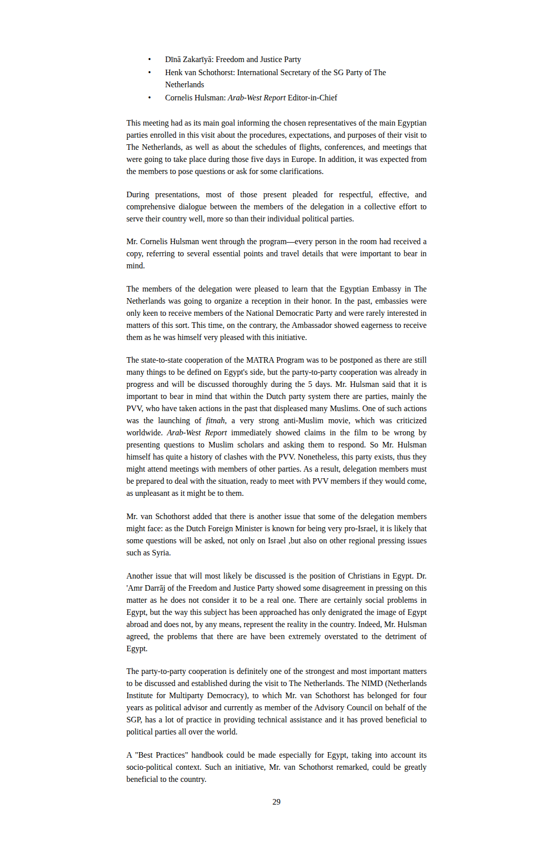Dīnā Zakarīyā: Freedom and Justice Party
Henk van Schothorst: International Secretary of the SG Party of The Netherlands
Cornelis Hulsman: Arab-West Report Editor-in-Chief
This meeting had as its main goal informing the chosen representatives of the main Egyptian parties enrolled in this visit about the procedures, expectations, and purposes of their visit to The Netherlands, as well as about the schedules of flights, conferences, and meetings that were going to take place during those five days in Europe. In addition, it was expected from the members to pose questions or ask for some clarifications.
During presentations, most of those present pleaded for respectful, effective, and comprehensive dialogue between the members of the delegation in a collective effort to serve their country well, more so than their individual political parties.
Mr. Cornelis Hulsman went through the program—every person in the room had received a copy, referring to several essential points and travel details that were important to bear in mind.
The members of the delegation were pleased to learn that the Egyptian Embassy in The Netherlands was going to organize a reception in their honor. In the past, embassies were only keen to receive members of the National Democratic Party and were rarely interested in matters of this sort. This time, on the contrary, the Ambassador showed eagerness to receive them as he was himself very pleased with this initiative.
The state-to-state cooperation of the MATRA Program was to be postponed as there are still many things to be defined on Egypt's side, but the party-to-party cooperation was already in progress and will be discussed thoroughly during the 5 days. Mr. Hulsman said that it is important to bear in mind that within the Dutch party system there are parties, mainly the PVV, who have taken actions in the past that displeased many Muslims. One of such actions was the launching of fitnah, a very strong anti-Muslim movie, which was criticized worldwide. Arab-West Report immediately showed claims in the film to be wrong by presenting questions to Muslim scholars and asking them to respond. So Mr. Hulsman himself has quite a history of clashes with the PVV. Nonetheless, this party exists, thus they might attend meetings with members of other parties. As a result, delegation members must be prepared to deal with the situation, ready to meet with PVV members if they would come, as unpleasant as it might be to them.
Mr. van Schothorst added that there is another issue that some of the delegation members might face: as the Dutch Foreign Minister is known for being very pro-Israel, it is likely that some questions will be asked, not only on Israel ,but also on other regional pressing issues such as Syria.
Another issue that will most likely be discussed is the position of Christians in Egypt. Dr. 'Amr Darrāj of the Freedom and Justice Party showed some disagreement in pressing on this matter as he does not consider it to be a real one. There are certainly social problems in Egypt, but the way this subject has been approached has only denigrated the image of Egypt abroad and does not, by any means, represent the reality in the country. Indeed, Mr. Hulsman agreed, the problems that there are have been extremely overstated to the detriment of Egypt.
The party-to-party cooperation is definitely one of the strongest and most important matters to be discussed and established during the visit to The Netherlands. The NIMD (Netherlands Institute for Multiparty Democracy), to which Mr. van Schothorst has belonged for four years as political advisor and currently as member of the Advisory Council on behalf of the SGP, has a lot of practice in providing technical assistance and it has proved beneficial to political parties all over the world.
A "Best Practices" handbook could be made especially for Egypt, taking into account its socio-political context. Such an initiative, Mr. van Schothorst remarked, could be greatly beneficial to the country.
29